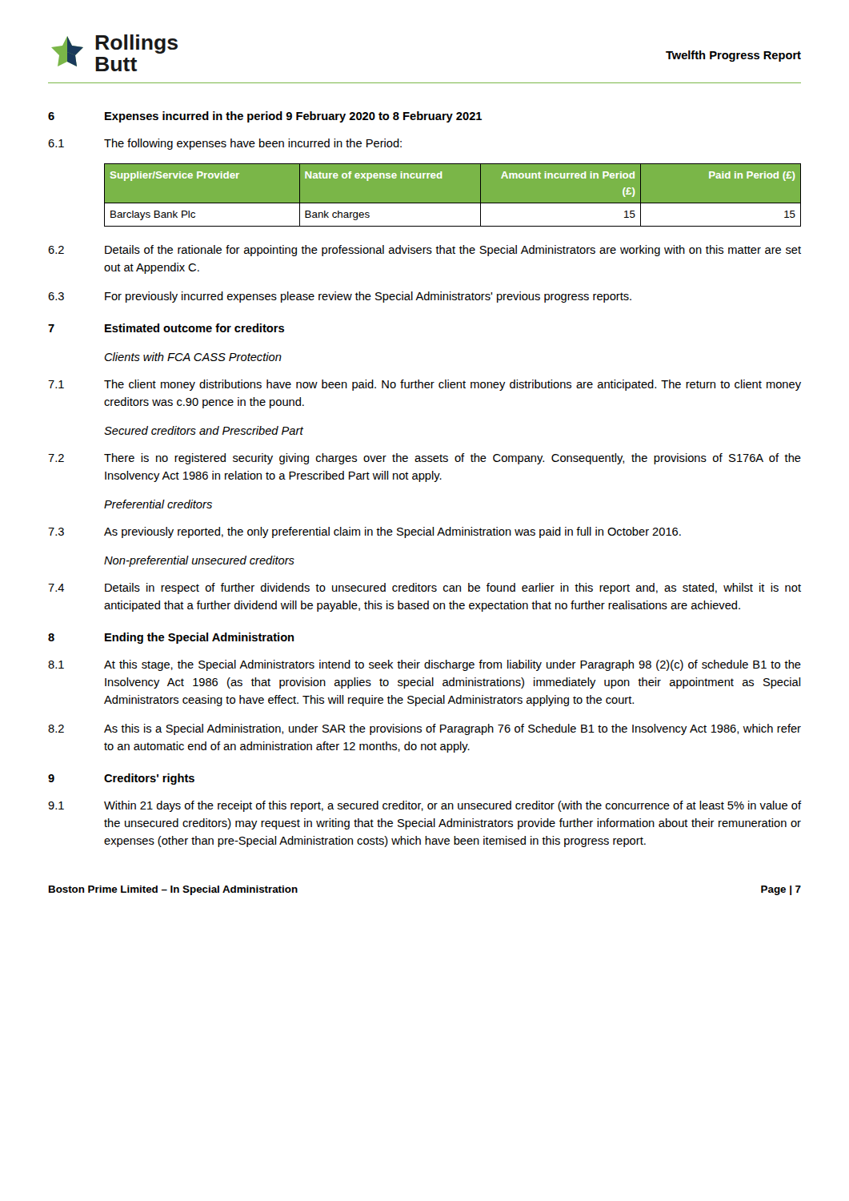Rollings Butt
Twelfth Progress Report
6
Expenses incurred in the period 9 February 2020 to 8 February 2021
6.1
The following expenses have been incurred in the Period:
| Supplier/Service Provider | Nature of expense incurred | Amount incurred in Period (£) | Paid in Period (£) |
| --- | --- | --- | --- |
| Barclays Bank Plc | Bank charges | 15 | 15 |
6.2
Details of the rationale for appointing the professional advisers that the Special Administrators are working with on this matter are set out at Appendix C.
6.3
For previously incurred expenses please review the Special Administrators' previous progress reports.
7
Estimated outcome for creditors
Clients with FCA CASS Protection
7.1
The client money distributions have now been paid. No further client money distributions are anticipated. The return to client money creditors was c.90 pence in the pound.
Secured creditors and Prescribed Part
7.2
There is no registered security giving charges over the assets of the Company. Consequently, the provisions of S176A of the Insolvency Act 1986 in relation to a Prescribed Part will not apply.
Preferential creditors
7.3
As previously reported, the only preferential claim in the Special Administration was paid in full in October 2016.
Non-preferential unsecured creditors
7.4
Details in respect of further dividends to unsecured creditors can be found earlier in this report and, as stated, whilst it is not anticipated that a further dividend will be payable, this is based on the expectation that no further realisations are achieved.
8
Ending the Special Administration
8.1
At this stage, the Special Administrators intend to seek their discharge from liability under Paragraph 98 (2)(c) of schedule B1 to the Insolvency Act 1986 (as that provision applies to special administrations) immediately upon their appointment as Special Administrators ceasing to have effect. This will require the Special Administrators applying to the court.
8.2
As this is a Special Administration, under SAR the provisions of Paragraph 76 of Schedule B1 to the Insolvency Act 1986, which refer to an automatic end of an administration after 12 months, do not apply.
9
Creditors' rights
9.1
Within 21 days of the receipt of this report, a secured creditor, or an unsecured creditor (with the concurrence of at least 5% in value of the unsecured creditors) may request in writing that the Special Administrators provide further information about their remuneration or expenses (other than pre-Special Administration costs) which have been itemised in this progress report.
Boston Prime Limited – In Special Administration
Page | 7